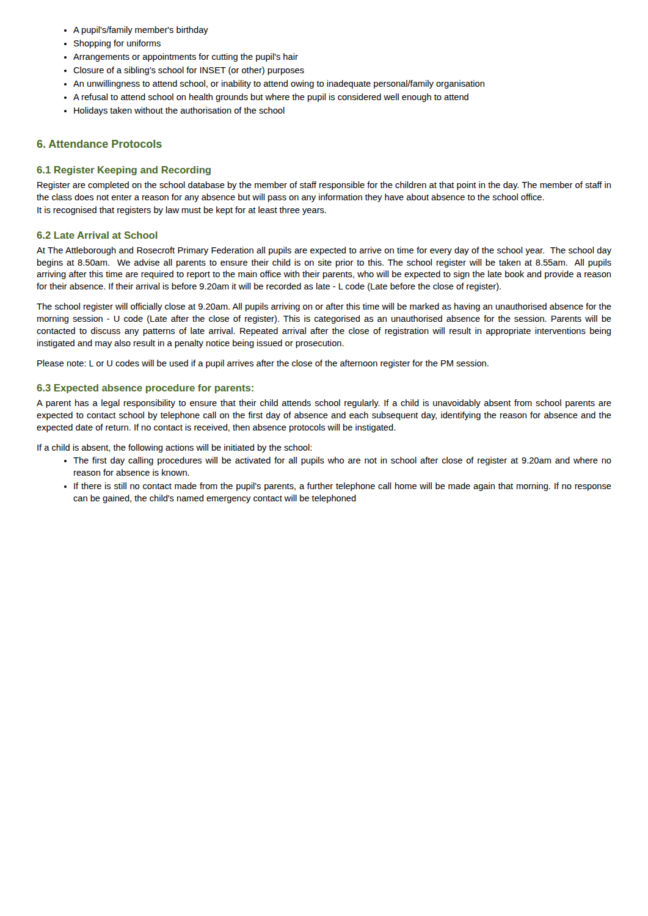A pupil's/family member's birthday
Shopping for uniforms
Arrangements or appointments for cutting the pupil's hair
Closure of a sibling's school for INSET (or other) purposes
An unwillingness to attend school, or inability to attend owing to inadequate personal/family organisation
A refusal to attend school on health grounds but where the pupil is considered well enough to attend
Holidays taken without the authorisation of the school
6. Attendance Protocols
6.1 Register Keeping and Recording
Register are completed on the school database by the member of staff responsible for the children at that point in the day. The member of staff in the class does not enter a reason for any absence but will pass on any information they have about absence to the school office.
It is recognised that registers by law must be kept for at least three years.
6.2 Late Arrival at School
At The Attleborough and Rosecroft Primary Federation all pupils are expected to arrive on time for every day of the school year. The school day begins at 8.50am. We advise all parents to ensure their child is on site prior to this. The school register will be taken at 8.55am. All pupils arriving after this time are required to report to the main office with their parents, who will be expected to sign the late book and provide a reason for their absence. If their arrival is before 9.20am it will be recorded as late - L code (Late before the close of register).
The school register will officially close at 9.20am. All pupils arriving on or after this time will be marked as having an unauthorised absence for the morning session - U code (Late after the close of register). This is categorised as an unauthorised absence for the session. Parents will be contacted to discuss any patterns of late arrival. Repeated arrival after the close of registration will result in appropriate interventions being instigated and may also result in a penalty notice being issued or prosecution.
Please note: L or U codes will be used if a pupil arrives after the close of the afternoon register for the PM session.
6.3 Expected absence procedure for parents:
A parent has a legal responsibility to ensure that their child attends school regularly. If a child is unavoidably absent from school parents are expected to contact school by telephone call on the first day of absence and each subsequent day, identifying the reason for absence and the expected date of return. If no contact is received, then absence protocols will be instigated.
If a child is absent, the following actions will be initiated by the school:
The first day calling procedures will be activated for all pupils who are not in school after close of register at 9.20am and where no reason for absence is known.
If there is still no contact made from the pupil's parents, a further telephone call home will be made again that morning. If no response can be gained, the child's named emergency contact will be telephoned